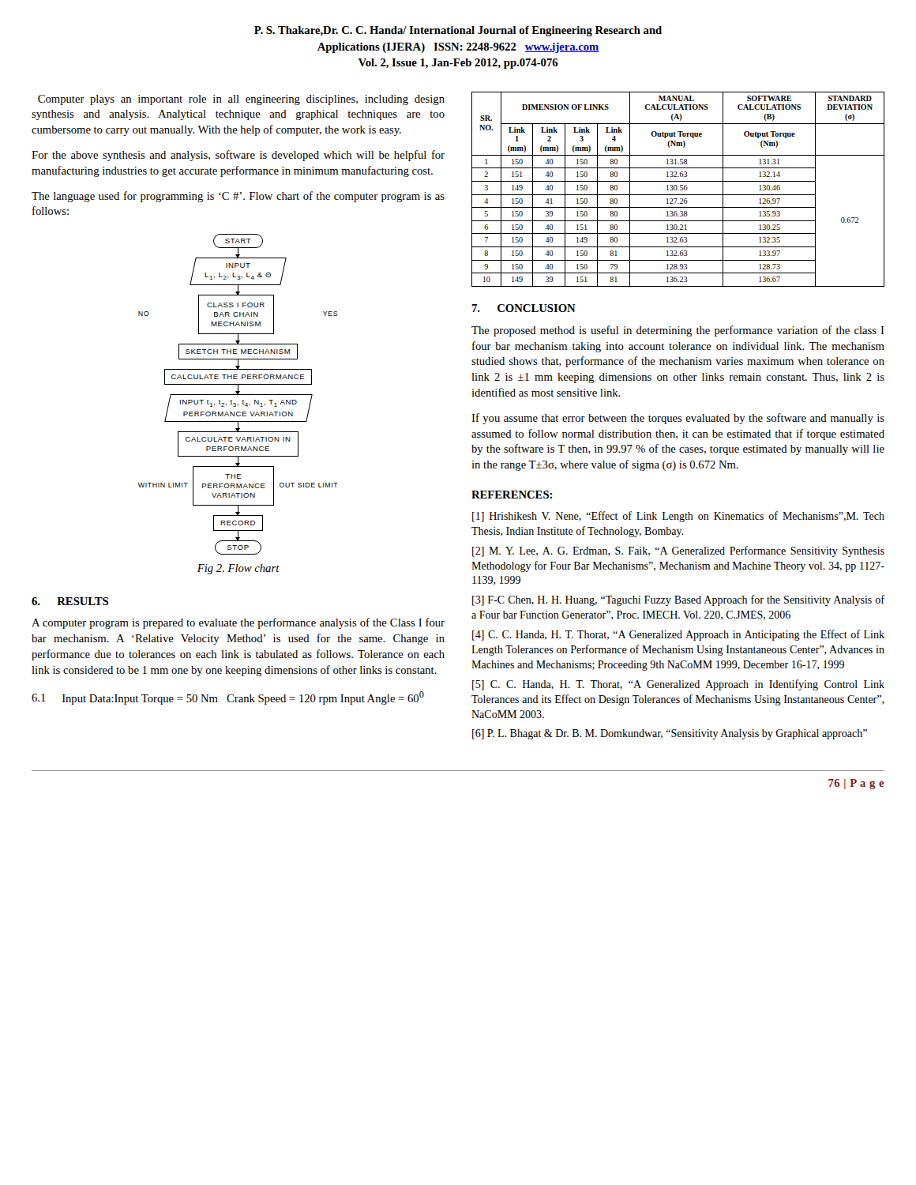P. S. Thakare,Dr. C. C. Handa/ International Journal of Engineering Research and Applications (IJERA) ISSN: 2248-9622 www.ijera.com Vol. 2, Issue 1, Jan-Feb 2012, pp.074-076
Computer plays an important role in all engineering disciplines, including design synthesis and analysis. Analytical technique and graphical techniques are too cumbersome to carry out manually. With the help of computer, the work is easy.
For the above synthesis and analysis, software is developed which will be helpful for manufacturing industries to get accurate performance in minimum manufacturing cost.
The language used for programming is ‘C #’. Flow chart of the computer program is as follows:
START
INPUT
L1, L2, L3, L4 & Θ
NO
CLASS I FOUR
BAR CHAIN
MECHANISM
YES
SKETCH THE MECHANISM
CALCULATE THE PERFORMANCE
INPUT t1, t2, t3, t4, N1, T1 AND
PERFORMANCE VARIATION
CALCULATE VARIATION IN
PERFORMANCE
WITHIN LIMIT
THE
PERFORMANCE
VARIATION
OUT SIDE LIMIT
RECORD
STOP
Fig 2. Flow chart
6. RESULTS
A computer program is prepared to evaluate the performance analysis of the Class I four bar mechanism. A ‘Relative Velocity Method’ is used for the same. Change in performance due to tolerances on each link is tabulated as follows. Tolerance on each link is considered to be 1 mm one by one keeping dimensions of other links is constant.
6.1 Input Data:Input Torque = 50 Nm Crank Speed = 120 rpm Input Angle = 600
| SR. NO. | DIMENSION OF LINKS | MANUAL CALCULATIONS (A) | SOFTWARE CALCULATIONS (B) | STANDARD DEVIATION (σ) |
| --- | --- | --- | --- | --- |
| Link 1 (mm) | Link 2 (mm) | Link 3 (mm) | Link 4 (mm) | Output Torque (Nm) | Output Torque (Nm) | |
| 1 | 150 | 40 | 150 | 80 | 131.58 | 131.31 | 0.672 |
| 2 | 151 | 40 | 150 | 80 | 132.63 | 132.14 |
| 3 | 149 | 40 | 150 | 80 | 130.56 | 130.46 |
| 4 | 150 | 41 | 150 | 80 | 127.26 | 126.97 |
| 5 | 150 | 39 | 150 | 80 | 136.38 | 135.93 |
| 6 | 150 | 40 | 151 | 80 | 130.21 | 130.25 |
| 7 | 150 | 40 | 149 | 80 | 132.63 | 132.35 |
| 8 | 150 | 40 | 150 | 81 | 132.63 | 133.97 |
| 9 | 150 | 40 | 150 | 79 | 128.93 | 128.73 |
| 10 | 149 | 39 | 151 | 81 | 136.23 | 136.67 |
7. CONCLUSION
The proposed method is useful in determining the performance variation of the class I four bar mechanism taking into account tolerance on individual link. The mechanism studied shows that, performance of the mechanism varies maximum when tolerance on link 2 is ±1 mm keeping dimensions on other links remain constant. Thus, link 2 is identified as most sensitive link.
If you assume that error between the torques evaluated by the software and manually is assumed to follow normal distribution then, it can be estimated that if torque estimated by the software is T then, in 99.97 % of the cases, torque estimated by manually will lie in the range T±3σ, where value of sigma (σ) is 0.672 Nm.
REFERENCES:
[1] Hrishikesh V. Nene, “Effect of Link Length on Kinematics of Mechanisms”,M. Tech Thesis, Indian Institute of Technology, Bombay.
[2] M. Y. Lee, A. G. Erdman, S. Faik, “A Generalized Performance Sensitivity Synthesis Methodology for Four Bar Mechanisms”, Mechanism and Machine Theory vol. 34, pp 1127-1139, 1999
[3] F-C Chen, H. H. Huang, “Taguchi Fuzzy Based Approach for the Sensitivity Analysis of a Four bar Function Generator”, Proc. IMECH. Vol. 220, C.JMES, 2006
[4] C. C. Handa, H. T. Thorat, “A Generalized Approach in Anticipating the Effect of Link Length Tolerances on Performance of Mechanism Using Instantaneous Center”, Advances in Machines and Mechanisms; Proceeding 9th NaCoMM 1999, December 16-17, 1999
[5] C. C. Handa, H. T. Thorat, “A Generalized Approach in Identifying Control Link Tolerances and its Effect on Design Tolerances of Mechanisms Using Instantaneous Center”, NaCoMM 2003.
[6] P. L. Bhagat & Dr. B. M. Domkundwar, “Sensitivity Analysis by Graphical approach”
76 | P a g e